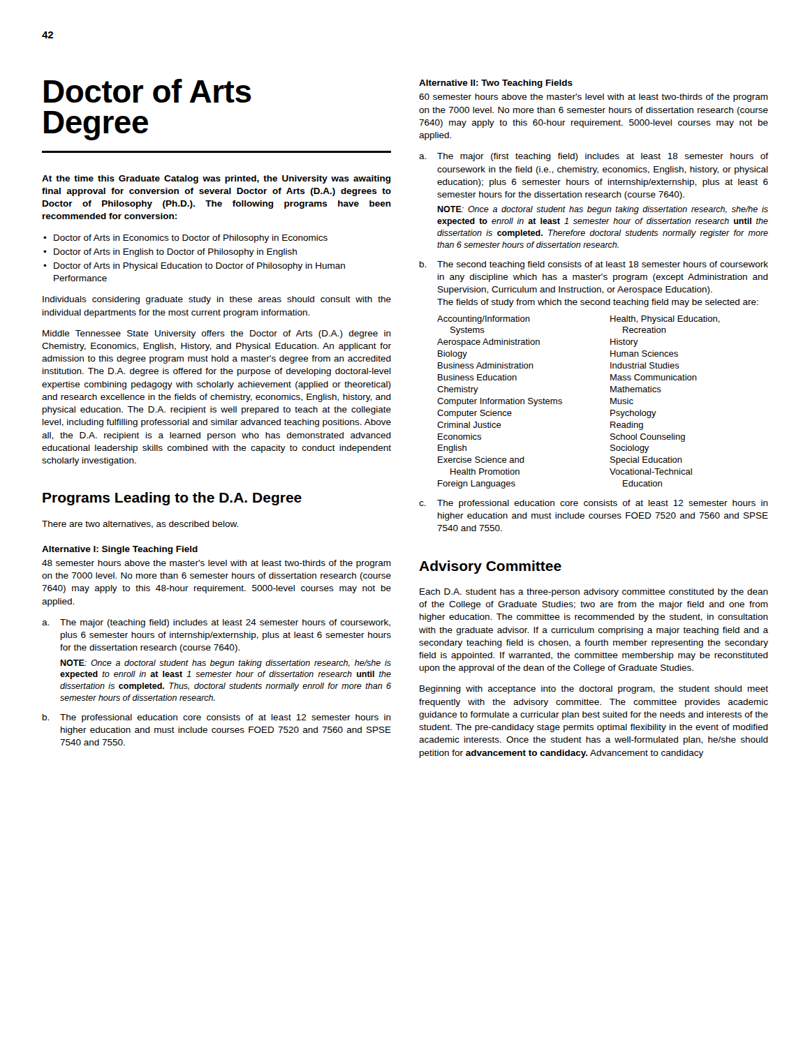42
Doctor of Arts
Degree
At the time this Graduate Catalog was printed, the University was awaiting final approval for conversion of several Doctor of Arts (D.A.) degrees to Doctor of Philosophy (Ph.D.). The following programs have been recommended for conversion:
Doctor of Arts in Economics to Doctor of Philosophy in Economics
Doctor of Arts in English to Doctor of Philosophy in English
Doctor of Arts in Physical Education to Doctor of Philosophy in Human Performance
Individuals considering graduate study in these areas should consult with the individual departments for the most current program information.
Middle Tennessee State University offers the Doctor of Arts (D.A.) degree in Chemistry, Economics, English, History, and Physical Education. An applicant for admission to this degree program must hold a master's degree from an accredited institution. The D.A. degree is offered for the purpose of developing doctoral-level expertise combining pedagogy with scholarly achievement (applied or theoretical) and research excellence in the fields of chemistry, economics, English, history, and physical education. The D.A. recipient is well prepared to teach at the collegiate level, including fulfilling professorial and similar advanced teaching positions. Above all, the D.A. recipient is a learned person who has demonstrated advanced educational leadership skills combined with the capacity to conduct independent scholarly investigation.
Programs Leading to the D.A. Degree
There are two alternatives, as described below.
Alternative I: Single Teaching Field
48 semester hours above the master's level with at least two-thirds of the program on the 7000 level. No more than 6 semester hours of dissertation research (course 7640) may apply to this 48-hour requirement. 5000-level courses may not be applied.
The major (teaching field) includes at least 24 semester hours of coursework, plus 6 semester hours of internship/externship, plus at least 6 semester hours for the dissertation research (course 7640).
NOTE: Once a doctoral student has begun taking dissertation research, he/she is expected to enroll in at least 1 semester hour of dissertation research until the dissertation is completed. Thus, doctoral students normally enroll for more than 6 semester hours of dissertation research.
The professional education core consists of at least 12 semester hours in higher education and must include courses FOED 7520 and 7560 and SPSE 7540 and 7550.
Alternative II: Two Teaching Fields
60 semester hours above the master's level with at least two-thirds of the program on the 7000 level. No more than 6 semester hours of dissertation research (course 7640) may apply to this 60-hour requirement. 5000-level courses may not be applied.
The major (first teaching field) includes at least 18 semester hours of coursework in the field (i.e., chemistry, economics, English, history, or physical education); plus 6 semester hours of internship/externship, plus at least 6 semester hours for the dissertation research (course 7640).
NOTE: Once a doctoral student has begun taking dissertation research, she/he is expected to enroll in at least 1 semester hour of dissertation research until the dissertation is completed. Therefore doctoral students normally register for more than 6 semester hours of dissertation research.
The second teaching field consists of at least 18 semester hours of coursework in any discipline which has a master's program (except Administration and Supervision, Curriculum and Instruction, or Aerospace Education).
The fields of study from which the second teaching field may be selected are:
Accounting/Information
Systems
Aerospace Administration
Biology
Business Administration
Business Education
Chemistry
Computer Information Systems
Computer Science
Criminal Justice
Economics
English
Exercise Science and
Health Promotion
Foreign Languages
Health, Physical Education,
Recreation
History
Human Sciences
Industrial Studies
Mass Communication
Mathematics
Music
Psychology
Reading
School Counseling
Sociology
Special Education
Vocational-Technical
Education
The professional education core consists of at least 12 semester hours in higher education and must include courses FOED 7520 and 7560 and SPSE 7540 and 7550.
Advisory Committee
Each D.A. student has a three-person advisory committee constituted by the dean of the College of Graduate Studies; two are from the major field and one from higher education. The committee is recommended by the student, in consultation with the graduate advisor. If a curriculum comprising a major teaching field and a secondary teaching field is chosen, a fourth member representing the secondary field is appointed. If warranted, the committee membership may be reconstituted upon the approval of the dean of the College of Graduate Studies.
Beginning with acceptance into the doctoral program, the student should meet frequently with the advisory committee. The committee provides academic guidance to formulate a curricular plan best suited for the needs and interests of the student. The pre-candidacy stage permits optimal flexibility in the event of modified academic interests. Once the student has a well-formulated plan, he/she should petition for advancement to candidacy. Advancement to candidacy